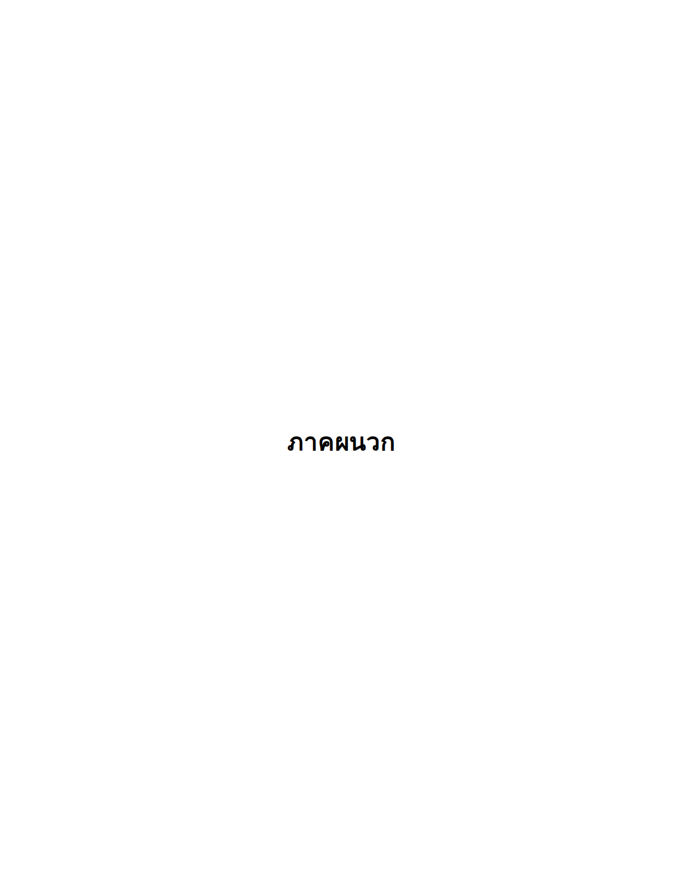ภาคผนวก